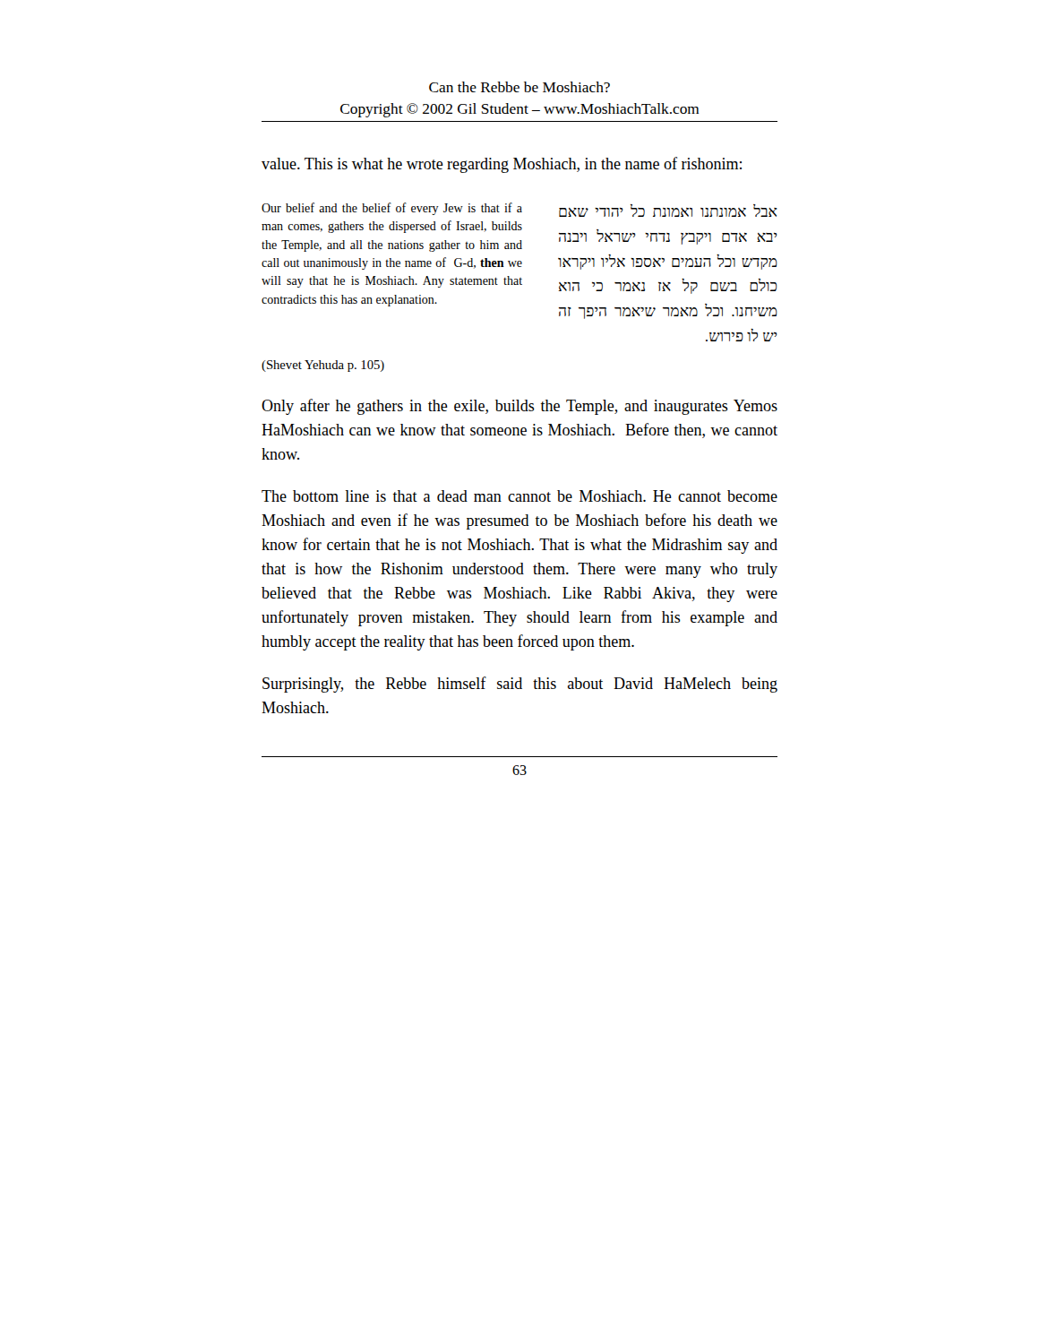Can the Rebbe be Moshiach? Copyright © 2002 Gil Student – www.MoshiachTalk.com
value. This is what he wrote regarding Moshiach, in the name of rishonim:
Our belief and the belief of every Jew is that if a man comes, gathers the dispersed of Israel, builds the Temple, and all the nations gather to him and call out unanimously in the name of G-d, then we will say that he is Moshiach. Any statement that contradicts this has an explanation.
אבל אמונתנו ואמונת כל יהודי שאם יבא אדם ויקבץ נדחי ישראל ויבנה מקדש וכל העמים יאספו אליו ויקראו כולם בשם קל אז נאמר כי הוא משיחנו. וכל מאמר שיאמר היפך זה יש לו פירוש.
(Shevet Yehuda p. 105)
Only after he gathers in the exile, builds the Temple, and inaugurates Yemos HaMoshiach can we know that someone is Moshiach. Before then, we cannot know.
The bottom line is that a dead man cannot be Moshiach. He cannot become Moshiach and even if he was presumed to be Moshiach before his death we know for certain that he is not Moshiach. That is what the Midrashim say and that is how the Rishonim understood them. There were many who truly believed that the Rebbe was Moshiach. Like Rabbi Akiva, they were unfortunately proven mistaken. They should learn from his example and humbly accept the reality that has been forced upon them.
Surprisingly, the Rebbe himself said this about David HaMelech being Moshiach.
63